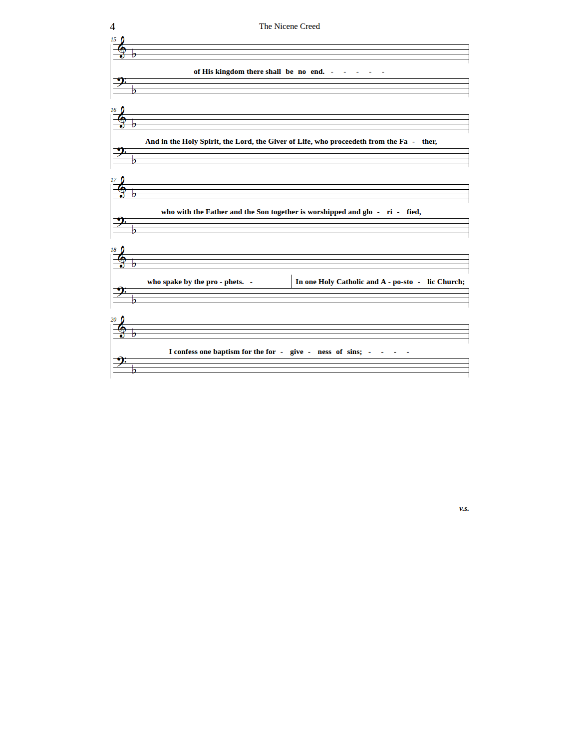4
The Nicene Creed
15
𝄞 ♭
of His kingdom there shall be no end. - - - - -
𝄢 ♭
16
𝄞 ♭
And in the Holy Spirit, the Lord, the Giver of Life, who proceedeth from the Fa - ther,
𝄢 ♭
17
𝄞 ♭
who with the Father and the Son together is worshipped and glo - ri - fied,
𝄢 ♭
18
𝄞 ♭
who spake by the pro - phets. -
In one Holy Catholic and A - po-sto - lic Church;
𝄢 ♭
20
𝄞 ♭
I confess one baptism for the for - give - ness of sins; - - - -
𝄢 ♭
v.s.
Choral score with treble and bass staves, key signature of one flat, lyrics from the Nicene Creed set beneath the treble staff.